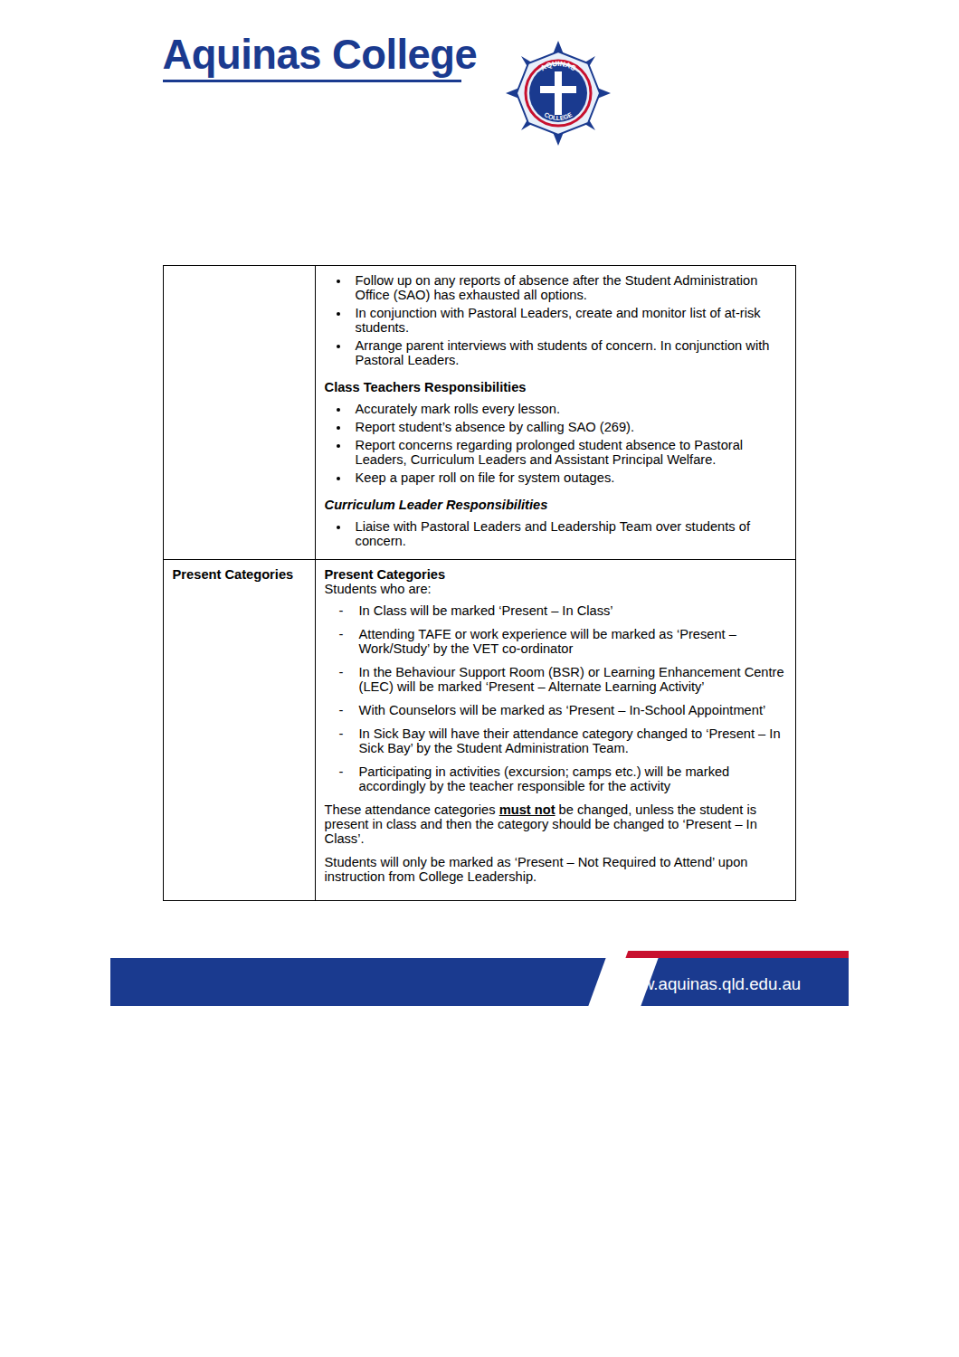Aquinas College
AQUINAS COLLEGE PRO DEO
| | Follow up on any reports of absence after the Student Administration Office (SAO) has exhausted all options. In conjunction with Pastoral Leaders, create and monitor list of at-risk students. Arrange parent interviews with students of concern. In conjunction with Pastoral Leaders. Class Teachers Responsibilities Accurately mark rolls every lesson. Report student’s absence by calling SAO (269). Report concerns regarding prolonged student absence to Pastoral Leaders, Curriculum Leaders and Assistant Principal Welfare. Keep a paper roll on file for system outages. Curriculum Leader Responsibilities Liaise with Pastoral Leaders and Leadership Team over students of concern. |
| Present Categories | Present Categories Students who are: In Class will be marked ‘Present – In Class’ Attending TAFE or work experience will be marked as ‘Present – Work/Study’ by the VET co-ordinator In the Behaviour Support Room (BSR) or Learning Enhancement Centre (LEC) will be marked ‘Present – Alternate Learning Activity’ With Counselors will be marked as ‘Present – In-School Appointment’ In Sick Bay will have their attendance category changed to ‘Present – In Sick Bay’ by the Student Administration Team. Participating in activities (excursion; camps etc.) will be marked accordingly by the teacher responsible for the activity These attendance categories must not be changed, unless the student is present in class and then the category should be changed to ‘Present – In Class’. Students will only be marked as ‘Present – Not Required to Attend’ upon instruction from College Leadership. |
www.aquinas.qld.edu.au